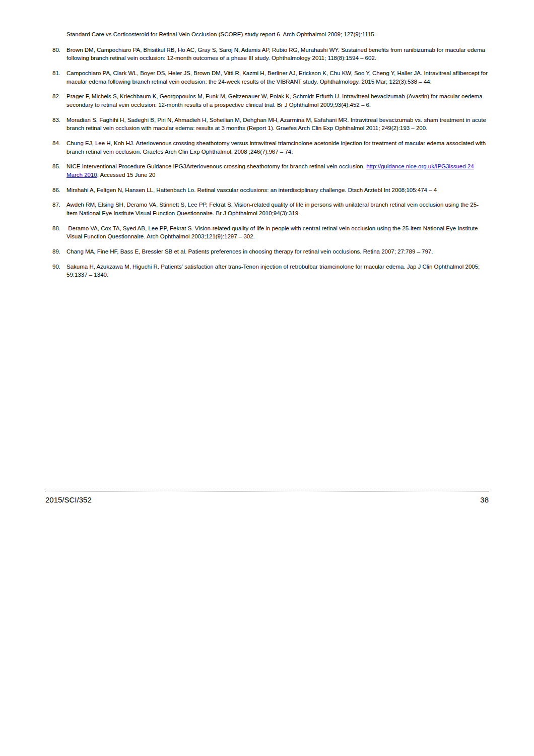Standard Care vs Corticosteroid for Retinal Vein Occlusion (SCORE) study report 6. Arch Ophthalmol 2009; 127(9):1115-
80. Brown DM, Campochiaro PA, Bhisitkul RB, Ho AC, Gray S, Saroj N, Adamis AP, Rubio RG, Murahashi WY. Sustained benefits from ranibizumab for macular edema following branch retinal vein occlusion: 12-month outcomes of a phase III study. Ophthalmology 2011; 118(8):1594 – 602.
81. Campochiaro PA, Clark WL, Boyer DS, Heier JS, Brown DM, Vitti R, Kazmi H, Berliner AJ, Erickson K, Chu KW, Soo Y, Cheng Y, Haller JA. Intravitreal aflibercept for macular edema following branch retinal vein occlusion: the 24-week results of the VIBRANT study. Ophthalmology. 2015 Mar; 122(3):538 – 44.
82. Prager F, Michels S, Kriechbaum K, Georgopoulos M, Funk M, Geitzenauer W, Polak K, Schmidt-Erfurth U. Intravitreal bevacizumab (Avastin) for macular oedema secondary to retinal vein occlusion: 12-month results of a prospective clinical trial. Br J Ophthalmol 2009;93(4):452 – 6.
83. Moradian S, Faghihi H, Sadeghi B, Piri N, Ahmadieh H, Soheilian M, Dehghan MH, Azarmina M, Esfahani MR. Intravitreal bevacizumab vs. sham treatment in acute branch retinal vein occlusion with macular edema: results at 3 months (Report 1). Graefes Arch Clin Exp Ophthalmol 2011; 249(2):193 – 200.
84. Chung EJ, Lee H, Koh HJ. Arteriovenous crossing sheathotomy versus intravitreal triamcinolone acetonide injection for treatment of macular edema associated with branch retinal vein occlusion. Graefes Arch Clin Exp Ophthalmol. 2008 ;246(7):967 – 74.
85. NICE Interventional Procedure Guidance IPG3Arteriovenous crossing sheathotomy for branch retinal vein occlusion. http://guidance.nice.org.uk/IPG3issued 24 March 2010. Accessed 15 June 20
86. Mirshahi A, Feltgen N, Hansen LL, Hattenbach Lo. Retinal vascular occlusions: an interdisciplinary challenge. Dtsch Arztebl Int 2008;105:474 – 4
87. Awdeh RM, Elsing SH, Deramo VA, Stinnett S, Lee PP, Fekrat S. Vision-related quality of life in persons with unilateral branch retinal vein occlusion using the 25-item National Eye Institute Visual Function Questionnaire. Br J Ophthalmol 2010;94(3):319-
88. Deramo VA, Cox TA, Syed AB, Lee PP, Fekrat S. Vision-related quality of life in people with central retinal vein occlusion using the 25-item National Eye Institute Visual Function Questionnaire. Arch Ophthalmol 2003;121(9):1297 – 302.
89. Chang MA, Fine HF, Bass E, Bressler SB et al. Patients preferences in choosing therapy for retinal vein occlusions. Retina 2007; 27:789 – 797.
90. Sakuma H, Azukzawa M, Higuchi R. Patients’ satisfaction after trans-Tenon injection of retrobulbar triamcinolone for macular edema. Jap J Clin Ophthalmol 2005; 59:1337 – 1340.
2015/SCI/352 38